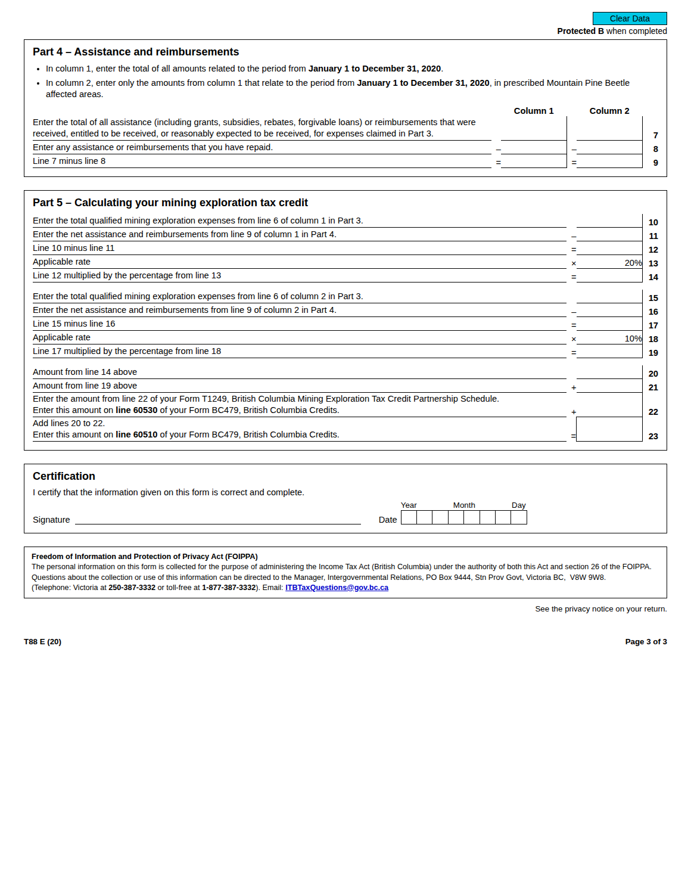Clear Data
Protected B when completed
Part 4 – Assistance and reimbursements
In column 1, enter the total of all amounts related to the period from January 1 to December 31, 2020.
In column 2, enter only the amounts from column 1 that relate to the period from January 1 to December 31, 2020, in prescribed Mountain Pine Beetle affected areas.
| | | Column 1 | | Column 2 | |
| Enter the total of all assistance (including grants, subsidies, rebates, forgivable loans) or reimbursements that were received, entitled to be received, or reasonably expected to be received, for expenses claimed in Part 3. | | | | | 7 |
| Enter any assistance or reimbursements that you have repaid. | – | | – | | 8 |
| Line 7 minus line 8 | = | | = | | 9 |
Part 5 – Calculating your mining exploration tax credit
| Enter the total qualified mining exploration expenses from line 6 of column 1 in Part 3. | | | 10 |
| Enter the net assistance and reimbursements from line 9 of column 1 in Part 4. | – | | 11 |
| Line 10 minus line 11 | = | | 12 |
| Applicable rate | × | 20% | 13 |
| Line 12 multiplied by the percentage from line 13 | = | | 14 |
| Enter the total qualified mining exploration expenses from line 6 of column 2 in Part 3. | | | 15 |
| Enter the net assistance and reimbursements from line 9 of column 2 in Part 4. | – | | 16 |
| Line 15 minus line 16 | = | | 17 |
| Applicable rate | × | 10% | 18 |
| Line 17 multiplied by the percentage from line 18 | = | | 19 |
| Amount from line 14 above | | | 20 |
| Amount from line 19 above | + | | 21 |
| Enter the amount from line 22 of your Form T1249, British Columbia Mining Exploration Tax Credit Partnership Schedule. Enter this amount on line 60530 of your Form BC479, British Columbia Credits. | + | | 22 |
| Add lines 20 to 22. Enter this amount on line 60510 of your Form BC479, British Columbia Credits. | = | | 23 |
Certification
I certify that the information given on this form is correct and complete.
Signature Date
Year Month Day
Freedom of Information and Protection of Privacy Act (FOIPPA)
The personal information on this form is collected for the purpose of administering the Income Tax Act (British Columbia) under the authority of both this Act and section 26 of the FOIPPA. Questions about the collection or use of this information can be directed to the Manager, Intergovernmental Relations, PO Box 9444, Stn Prov Govt, Victoria BC, V8W 9W8.
(Telephone: Victoria at 250-387-3332 or toll-free at 1-877-387-3332). Email: ITBTaxQuestions@gov.bc.ca
See the privacy notice on your return.
T88 E (20) Page 3 of 3